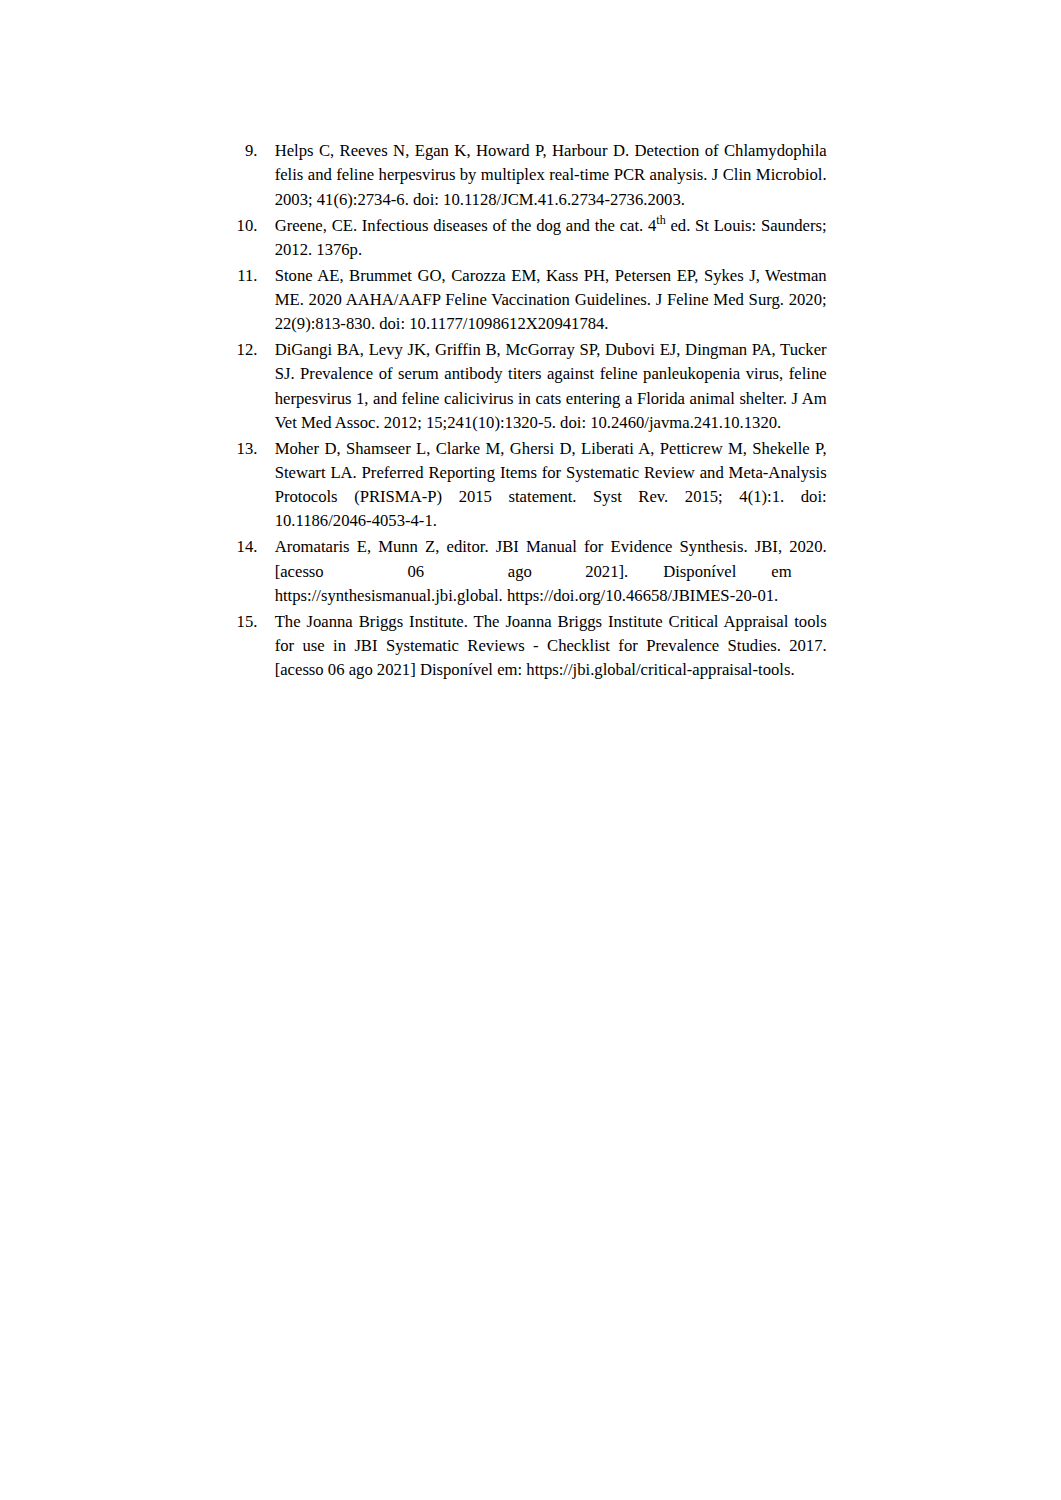9. Helps C, Reeves N, Egan K, Howard P, Harbour D. Detection of Chlamydophila felis and feline herpesvirus by multiplex real-time PCR analysis. J Clin Microbiol. 2003; 41(6):2734-6. doi: 10.1128/JCM.41.6.2734-2736.2003.
10. Greene, CE. Infectious diseases of the dog and the cat. 4th ed. St Louis: Saunders; 2012. 1376p.
11. Stone AE, Brummet GO, Carozza EM, Kass PH, Petersen EP, Sykes J, Westman ME. 2020 AAHA/AAFP Feline Vaccination Guidelines. J Feline Med Surg. 2020; 22(9):813-830. doi: 10.1177/1098612X20941784.
12. DiGangi BA, Levy JK, Griffin B, McGorray SP, Dubovi EJ, Dingman PA, Tucker SJ. Prevalence of serum antibody titers against feline panleukopenia virus, feline herpesvirus 1, and feline calicivirus in cats entering a Florida animal shelter. J Am Vet Med Assoc. 2012; 15;241(10):1320-5. doi: 10.2460/javma.241.10.1320.
13. Moher D, Shamseer L, Clarke M, Ghersi D, Liberati A, Petticrew M, Shekelle P, Stewart LA. Preferred Reporting Items for Systematic Review and Meta-Analysis Protocols (PRISMA-P) 2015 statement. Syst Rev. 2015; 4(1):1. doi: 10.1186/2046-4053-4-1.
14. Aromataris E, Munn Z, editor. JBI Manual for Evidence Synthesis. JBI, 2020. [acesso 06 ago 2021]. Disponível em https://synthesismanual.jbi.global. https://doi.org/10.46658/JBIMES-20-01.
15. The Joanna Briggs Institute. The Joanna Briggs Institute Critical Appraisal tools for use in JBI Systematic Reviews - Checklist for Prevalence Studies. 2017. [acesso 06 ago 2021] Disponível em: https://jbi.global/critical-appraisal-tools.